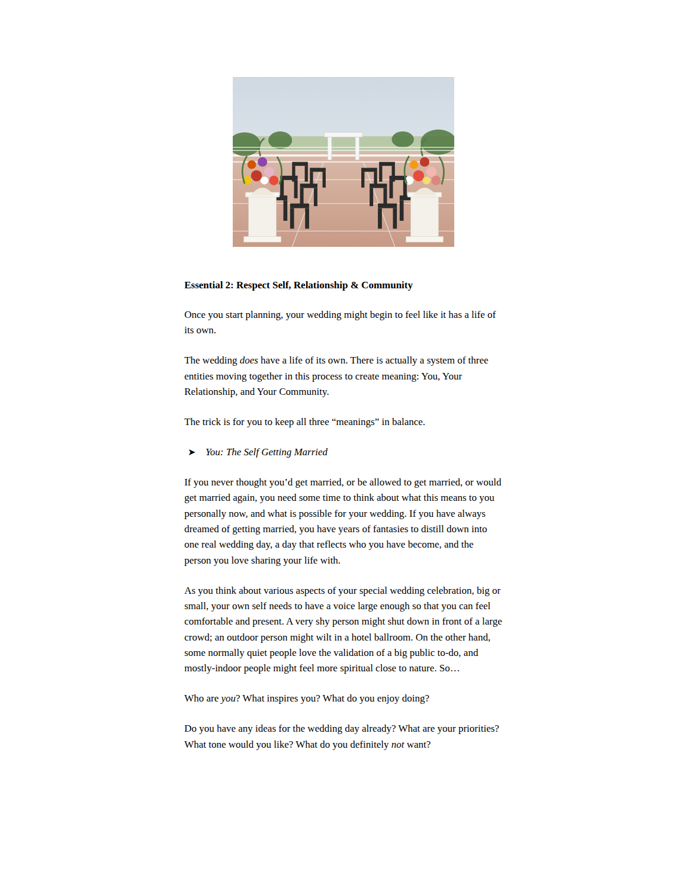Essential 2: Respect Self, Relationship & Community
Once you start planning, your wedding might begin to feel like it has a life of its own.
The wedding does have a life of its own. There is actually a system of three entities moving together in this process to create meaning: You, Your Relationship, and Your Community.
The trick is for you to keep all three “meanings” in balance.
You: The Self Getting Married
If you never thought you’d get married, or be allowed to get married, or would get married again, you need some time to think about what this means to you personally now, and what is possible for your wedding. If you have always dreamed of getting married, you have years of fantasies to distill down into one real wedding day, a day that reflects who you have become, and the person you love sharing your life with.
As you think about various aspects of your special wedding celebration, big or small, your own self needs to have a voice large enough so that you can feel comfortable and present. A very shy person might shut down in front of a large crowd; an outdoor person might wilt in a hotel ballroom. On the other hand, some normally quiet people love the validation of a big public to-do, and mostly-indoor people might feel more spiritual close to nature. So…
Who are you? What inspires you? What do you enjoy doing?
Do you have any ideas for the wedding day already? What are your priorities?
What tone would you like? What do you definitely not want?